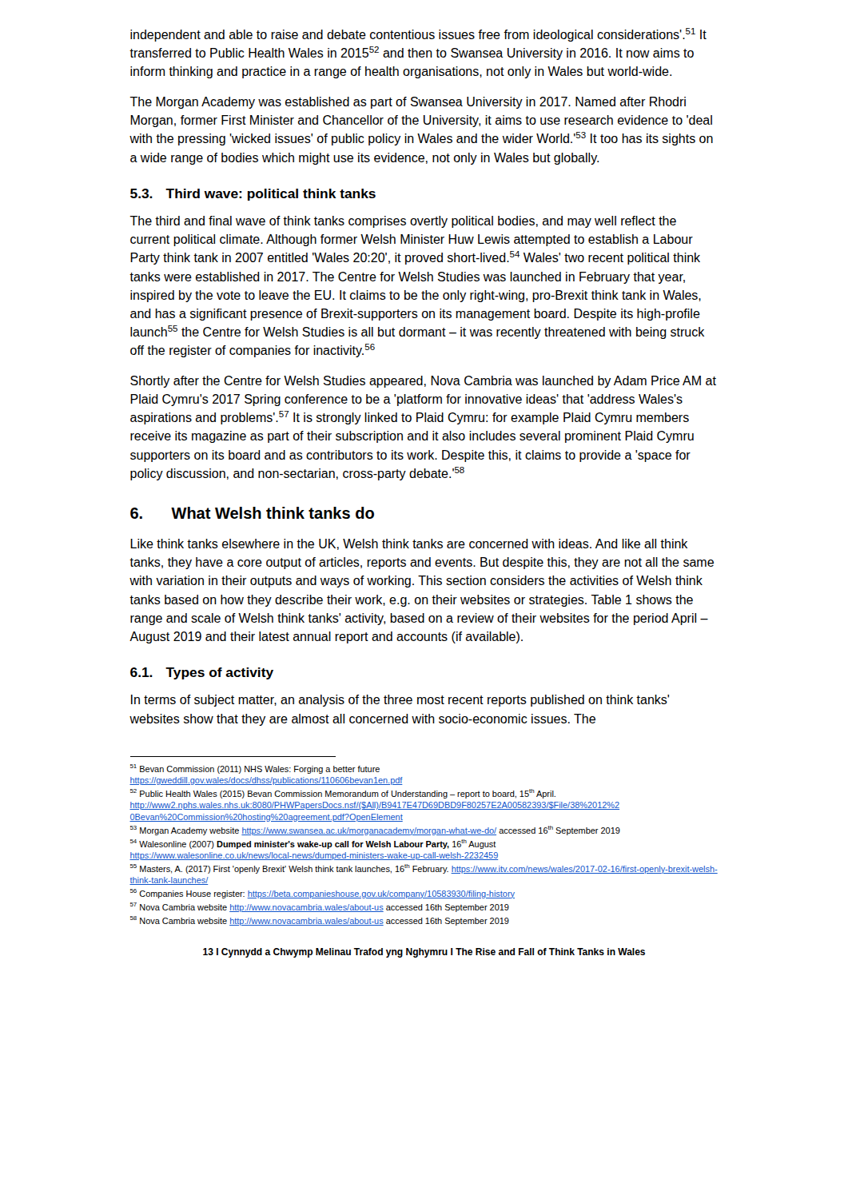independent and able to raise and debate contentious issues free from ideological considerations'.51 It transferred to Public Health Wales in 201552 and then to Swansea University in 2016. It now aims to inform thinking and practice in a range of health organisations, not only in Wales but world-wide.
The Morgan Academy was established as part of Swansea University in 2017. Named after Rhodri Morgan, former First Minister and Chancellor of the University, it aims to use research evidence to 'deal with the pressing 'wicked issues' of public policy in Wales and the wider World.'53 It too has its sights on a wide range of bodies which might use its evidence, not only in Wales but globally.
5.3. Third wave: political think tanks
The third and final wave of think tanks comprises overtly political bodies, and may well reflect the current political climate. Although former Welsh Minister Huw Lewis attempted to establish a Labour Party think tank in 2007 entitled 'Wales 20:20', it proved short-lived.54 Wales' two recent political think tanks were established in 2017. The Centre for Welsh Studies was launched in February that year, inspired by the vote to leave the EU. It claims to be the only right-wing, pro-Brexit think tank in Wales, and has a significant presence of Brexit-supporters on its management board. Despite its high-profile launch55 the Centre for Welsh Studies is all but dormant – it was recently threatened with being struck off the register of companies for inactivity.56
Shortly after the Centre for Welsh Studies appeared, Nova Cambria was launched by Adam Price AM at Plaid Cymru's 2017 Spring conference to be a 'platform for innovative ideas' that 'address Wales's aspirations and problems'.57 It is strongly linked to Plaid Cymru: for example Plaid Cymru members receive its magazine as part of their subscription and it also includes several prominent Plaid Cymru supporters on its board and as contributors to its work. Despite this, it claims to provide a 'space for policy discussion, and non-sectarian, cross-party debate.'58
6. What Welsh think tanks do
Like think tanks elsewhere in the UK, Welsh think tanks are concerned with ideas. And like all think tanks, they have a core output of articles, reports and events. But despite this, they are not all the same with variation in their outputs and ways of working. This section considers the activities of Welsh think tanks based on how they describe their work, e.g. on their websites or strategies. Table 1 shows the range and scale of Welsh think tanks' activity, based on a review of their websites for the period April – August 2019 and their latest annual report and accounts (if available).
6.1. Types of activity
In terms of subject matter, an analysis of the three most recent reports published on think tanks' websites show that they are almost all concerned with socio-economic issues. The
51 Bevan Commission (2011) NHS Wales: Forging a better future
https://gweddill.gov.wales/docs/dhss/publications/110606bevan1en.pdf
52 Public Health Wales (2015) Bevan Commission Memorandum of Understanding – report to board, 15th April.
http://www2.nphs.wales.nhs.uk:8080/PHWPapersDocs.nsf/($All)/B9417E47D69DBD9F80257E2A00582393/$File/38%2012%2
0Bevan%20Commission%20hosting%20agreement.pdf?OpenElement
53 Morgan Academy website https://www.swansea.ac.uk/morganacademy/morgan-what-we-do/ accessed 16th September 2019
54 Walesonline (2007) Dumped minister's wake-up call for Welsh Labour Party, 16th August
https://www.walesonline.co.uk/news/local-news/dumped-ministers-wake-up-call-welsh-2232459
55 Masters, A. (2017) First 'openly Brexit' Welsh think tank launches, 16th February. https://www.itv.com/news/wales/2017-02-16/first-openly-brexit-welsh-think-tank-launches/
56 Companies House register: https://beta.companieshouse.gov.uk/company/10583930/filing-history
57 Nova Cambria website http://www.novacambria.wales/about-us accessed 16th September 2019
58 Nova Cambria website http://www.novacambria.wales/about-us accessed 16th September 2019
13 I Cynnydd a Chwymp Melinau Trafod yng Nghymru I The Rise and Fall of Think Tanks in Wales